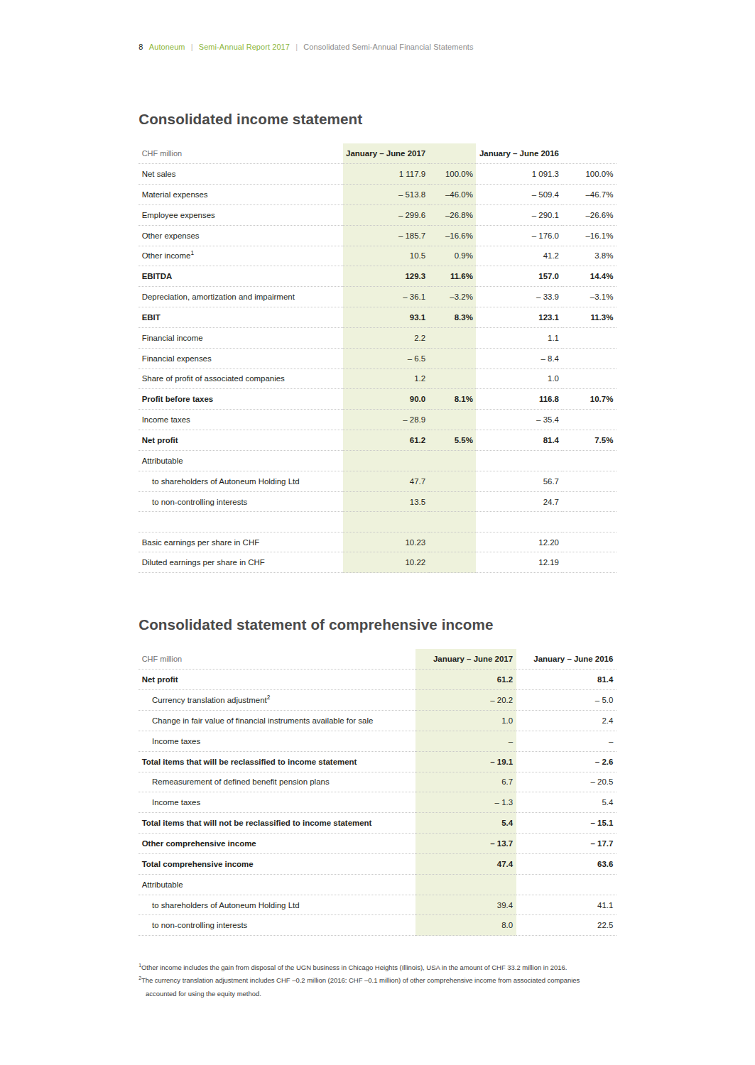8 Autoneum | Semi-Annual Report 2017 | Consolidated Semi-Annual Financial Statements
Consolidated income statement
| CHF million | January – June 2017 | | January – June 2016 | |
| --- | --- | --- | --- | --- |
| Net sales | 1 117.9 | 100.0% | 1 091.3 | 100.0% |
| Material expenses | – 513.8 | –46.0% | – 509.4 | –46.7% |
| Employee expenses | – 299.6 | –26.8% | – 290.1 | –26.6% |
| Other expenses | – 185.7 | –16.6% | – 176.0 | –16.1% |
| Other income 1 | 10.5 | 0.9% | 41.2 | 3.8% |
| EBITDA | 129.3 | 11.6% | 157.0 | 14.4% |
| Depreciation, amortization and impairment | – 36.1 | –3.2% | – 33.9 | –3.1% |
| EBIT | 93.1 | 8.3% | 123.1 | 11.3% |
| Financial income | 2.2 | | 1.1 | |
| Financial expenses | – 6.5 | | – 8.4 | |
| Share of profit of associated companies | 1.2 | | 1.0 | |
| Profit before taxes | 90.0 | 8.1% | 116.8 | 10.7% |
| Income taxes | – 28.9 | | – 35.4 | |
| Net profit | 61.2 | 5.5% | 81.4 | 7.5% |
| Attributable | | | | |
| to shareholders of Autoneum Holding Ltd | 47.7 | | 56.7 | |
| to non-controlling interests | 13.5 | | 24.7 | |
| Basic earnings per share in CHF | 10.23 | | 12.20 | |
| Diluted earnings per share in CHF | 10.22 | | 12.19 | |
Consolidated statement of comprehensive income
| CHF million | January – June 2017 | January – June 2016 |
| --- | --- | --- |
| Net profit | 61.2 | 81.4 |
| Currency translation adjustment 2 | – 20.2 | – 5.0 |
| Change in fair value of financial instruments available for sale | 1.0 | 2.4 |
| Income taxes | – | – |
| Total items that will be reclassified to income statement | – 19.1 | – 2.6 |
| Remeasurement of defined benefit pension plans | 6.7 | – 20.5 |
| Income taxes | – 1.3 | 5.4 |
| Total items that will not be reclassified to income statement | 5.4 | – 15.1 |
| Other comprehensive income | – 13.7 | – 17.7 |
| Total comprehensive income | 47.4 | 63.6 |
| Attributable | | |
| to shareholders of Autoneum Holding Ltd | 39.4 | 41.1 |
| to non-controlling interests | 8.0 | 22.5 |
1Other income includes the gain from disposal of the UGN business in Chicago Heights (Illinois), USA in the amount of CHF 33.2 million in 2016.
2The currency translation adjustment includes CHF –0.2 million (2016: CHF –0.1 million) of other comprehensive income from associated companies
accounted for using the equity method.